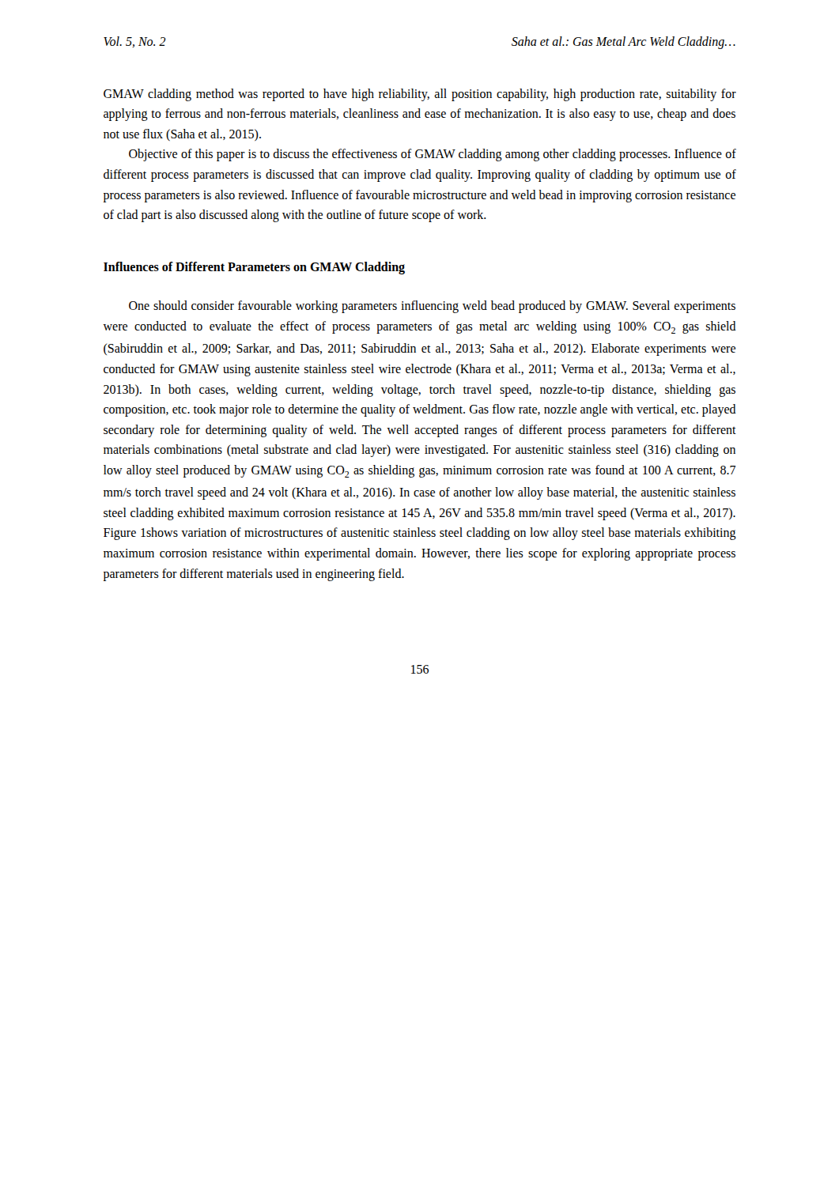Vol. 5, No. 2
Saha et al.: Gas Metal Arc Weld Cladding…
GMAW cladding method was reported to have high reliability, all position capability, high production rate, suitability for applying to ferrous and non-ferrous materials, cleanliness and ease of mechanization. It is also easy to use, cheap and does not use flux (Saha et al., 2015).
Objective of this paper is to discuss the effectiveness of GMAW cladding among other cladding processes. Influence of different process parameters is discussed that can improve clad quality. Improving quality of cladding by optimum use of process parameters is also reviewed. Influence of favourable microstructure and weld bead in improving corrosion resistance of clad part is also discussed along with the outline of future scope of work.
Influences of Different Parameters on GMAW Cladding
One should consider favourable working parameters influencing weld bead produced by GMAW. Several experiments were conducted to evaluate the effect of process parameters of gas metal arc welding using 100% CO2 gas shield (Sabiruddin et al., 2009; Sarkar, and Das, 2011; Sabiruddin et al., 2013; Saha et al., 2012). Elaborate experiments were conducted for GMAW using austenite stainless steel wire electrode (Khara et al., 2011; Verma et al., 2013a; Verma et al., 2013b). In both cases, welding current, welding voltage, torch travel speed, nozzle-to-tip distance, shielding gas composition, etc. took major role to determine the quality of weldment. Gas flow rate, nozzle angle with vertical, etc. played secondary role for determining quality of weld. The well accepted ranges of different process parameters for different materials combinations (metal substrate and clad layer) were investigated. For austenitic stainless steel (316) cladding on low alloy steel produced by GMAW using CO2 as shielding gas, minimum corrosion rate was found at 100 A current, 8.7 mm/s torch travel speed and 24 volt (Khara et al., 2016). In case of another low alloy base material, the austenitic stainless steel cladding exhibited maximum corrosion resistance at 145 A, 26V and 535.8 mm/min travel speed (Verma et al., 2017). Figure 1shows variation of microstructures of austenitic stainless steel cladding on low alloy steel base materials exhibiting maximum corrosion resistance within experimental domain. However, there lies scope for exploring appropriate process parameters for different materials used in engineering field.
156